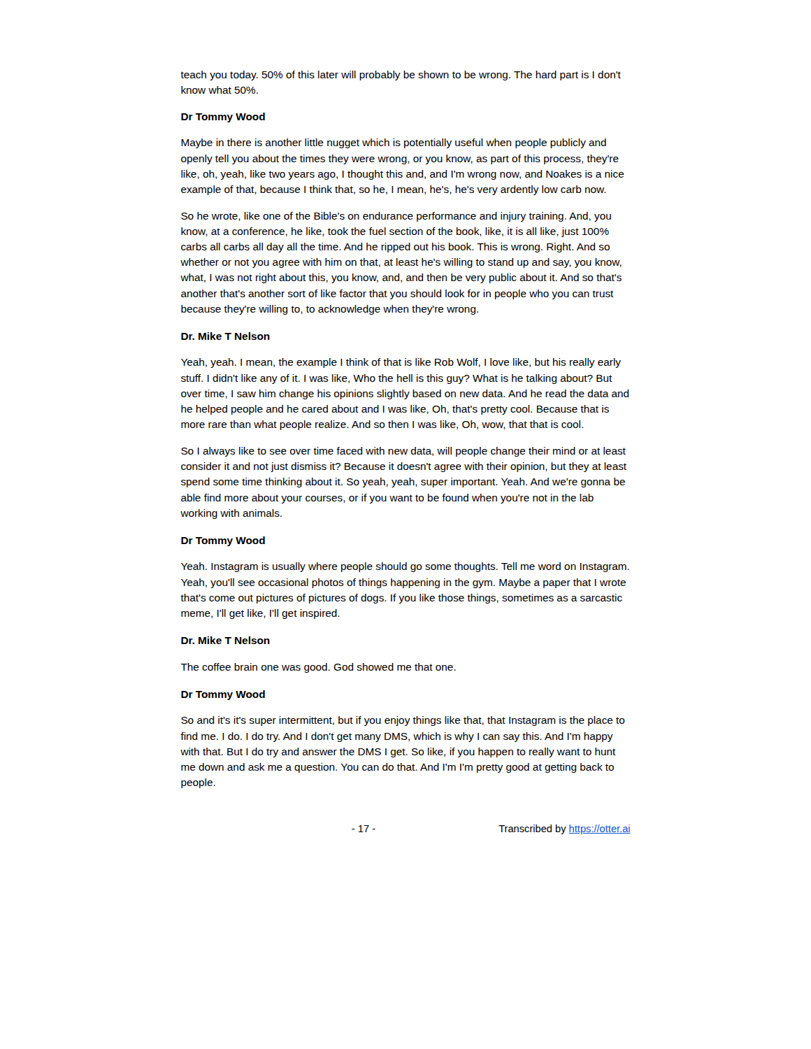teach you today. 50% of this later will probably be shown to be wrong. The hard part is I don't know what 50%.
Dr Tommy Wood
Maybe in there is another little nugget which is potentially useful when people publicly and openly tell you about the times they were wrong, or you know, as part of this process, they're like, oh, yeah, like two years ago, I thought this and, and I'm wrong now, and Noakes is a nice example of that, because I think that, so he, I mean, he's, he's very ardently low carb now.
So he wrote, like one of the Bible's on endurance performance and injury training. And, you know, at a conference, he like, took the fuel section of the book, like, it is all like, just 100% carbs all carbs all day all the time. And he ripped out his book. This is wrong. Right. And so whether or not you agree with him on that, at least he's willing to stand up and say, you know, what, I was not right about this, you know, and, and then be very public about it. And so that's another that's another sort of like factor that you should look for in people who you can trust because they're willing to, to acknowledge when they're wrong.
Dr. Mike T Nelson
Yeah, yeah. I mean, the example I think of that is like Rob Wolf, I love like, but his really early stuff. I didn't like any of it. I was like, Who the hell is this guy? What is he talking about? But over time, I saw him change his opinions slightly based on new data. And he read the data and he helped people and he cared about and I was like, Oh, that's pretty cool. Because that is more rare than what people realize. And so then I was like, Oh, wow, that that is cool.
So I always like to see over time faced with new data, will people change their mind or at least consider it and not just dismiss it? Because it doesn't agree with their opinion, but they at least spend some time thinking about it. So yeah, yeah, super important. Yeah. And we're gonna be able find more about your courses, or if you want to be found when you're not in the lab working with animals.
Dr Tommy Wood
Yeah. Instagram is usually where people should go some thoughts. Tell me word on Instagram. Yeah, you'll see occasional photos of things happening in the gym. Maybe a paper that I wrote that's come out pictures of pictures of dogs. If you like those things, sometimes as a sarcastic meme, I'll get like, I'll get inspired.
Dr. Mike T Nelson
The coffee brain one was good. God showed me that one.
Dr Tommy Wood
So and it's it's super intermittent, but if you enjoy things like that, that Instagram is the place to find me. I do. I do try. And I don't get many DMS, which is why I can say this. And I'm happy with that. But I do try and answer the DMS I get. So like, if you happen to really want to hunt me down and ask me a question. You can do that. And I'm I'm pretty good at getting back to people.
- 17 - Transcribed by https://otter.ai